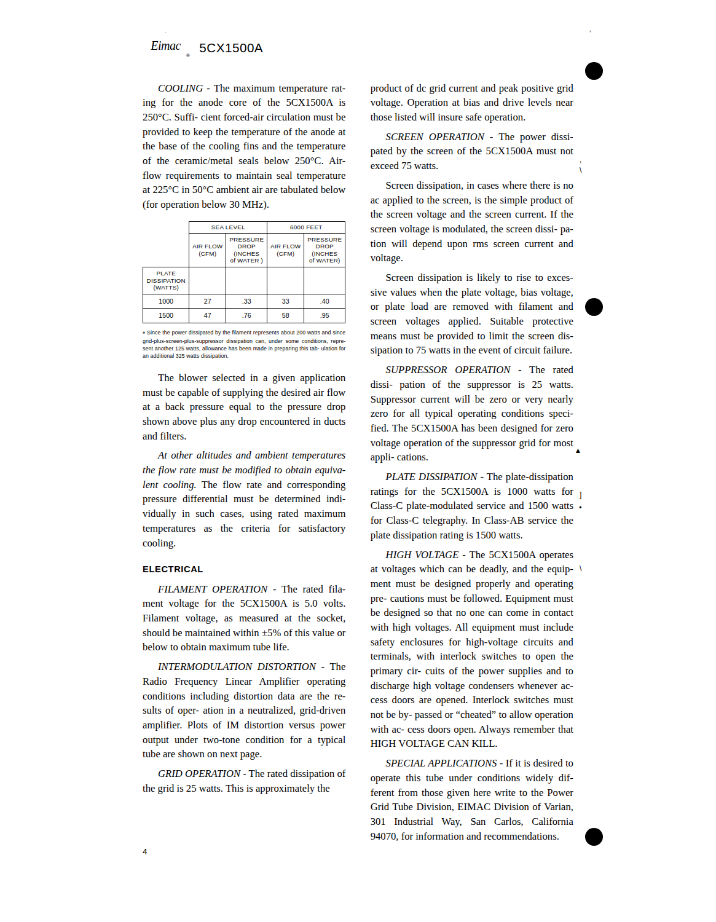,
Eimac
®
5CX1500A
COOLING - The maximum temperature rating for the anode core of the 5CX1500A is 250°C. Suffi- cient forced-air circulation must be provided to keep the temperature of the anode at the base of the cooling fins and the temperature of the ceramic/metal seals below 250°C. Air-flow requirements to maintain seal temperature at 225°C in 50°C ambient air are tabulated below (for operation below 30 MHz).
| | SEA LEVEL | 6000 FEET |
| --- | --- | --- |
| AIR FLOW (CFM) | PRESSURE DROP (INCHES of WATER ) | AIR FLOW (CFM) | PRESSURE DROP (INCHES of WATER) |
| PLATE DISSIPATION (WATTS) | | | | |
| 1000 | 27 | .33 | 33 | .40 |
| 1500 | 47 | .76 | 58 | .95 |
* Since the power dissipated by the filament represents about 200 watts and since grid-plus-screen-plus-suppressor dissipation can, under some conditions, represent another 125 watts, allowance has been made in preparing this tab- ulation for an additional 325 watts dissipation.
The blower selected in a given application must be capable of supplying the desired air flow at a back pressure equal to the pressure drop shown above plus any drop encountered in ducts and filters.
At other altitudes and ambient temperatures the flow rate must be modified to obtain equiva- lent cooling. The flow rate and corresponding pressure differential must be determined indi- vidually in such cases, using rated maximum temperatures as the criteria for satisfactory cooling.
ELECTRICAL
FILAMENT OPERATION - The rated filament voltage for the 5CX1500A is 5.0 volts. Filament voltage, as measured at the socket, should be maintained within ±5% of this value or below to obtain maximum tube life.
INTERMODULATION DISTORTION - The Radio Frequency Linear Amplifier operating conditions including distortion data are the results of oper- ation in a neutralized, grid-driven amplifier. Plots of IM distortion versus power output under two-tone condition for a typical tube are shown on next page.
GRID OPERATION - The rated dissipation of the grid is 25 watts. This is approximately the
product of dc grid current and peak positive grid voltage. Operation at bias and drive levels near those listed will insure safe operation.
SCREEN OPERATION - The power dissipated by the screen of the 5CX1500A must not exceed 75 watts.
Screen dissipation, in cases where there is no ac applied to the screen, is the simple product of the screen voltage and the screen current. If the screen voltage is modulated, the screen dissi- pation will depend upon rms screen current and voltage.
Screen dissipation is likely to rise to exces- sive values when the plate voltage, bias voltage, or plate load are removed with filament and screen voltages applied. Suitable protective means must be provided to limit the screen dis- sipation to 75 watts in the event of circuit failure.
SUPPRESSOR OPERATION - The rated dissi- pation of the suppressor is 25 watts. Suppressor current will be zero or very nearly zero for all typical operating conditions specified. The 5CX1500A has been designed for zero voltage operation of the suppressor grid for most appli- cations.
PLATE DISSIPATION - The plate-dissipation ratings for the 5CX1500A is 1000 watts for Class-C plate-modulated service and 1500 watts for Class-C telegraphy. In Class-AB service the plate dissipation rating is 1500 watts.
HIGH VOLTAGE - The 5CX1500A operates at voltages which can be deadly, and the equipment must be designed properly and operating pre- cautions must be followed. Equipment must be designed so that no one can come in contact with high voltages. All equipment must include safety enclosures for high-voltage circuits and terminals, with interlock switches to open the primary cir- cuits of the power supplies and to discharge high voltage condensers whenever access doors are opened. Interlock switches must not be by- passed or “cheated” to allow operation with ac- cess doors open. Always remember that HIGH VOLTAGE CAN KILL.
SPECIAL APPLICATIONS - If it is desired to operate this tube under conditions widely dif- ferent from those given here write to the Power Grid Tube Division, EIMAC Division of Varian, 301 Industrial Way, San Carlos, California 94070, for information and recommendations.
4
, \ ▲ ] • \